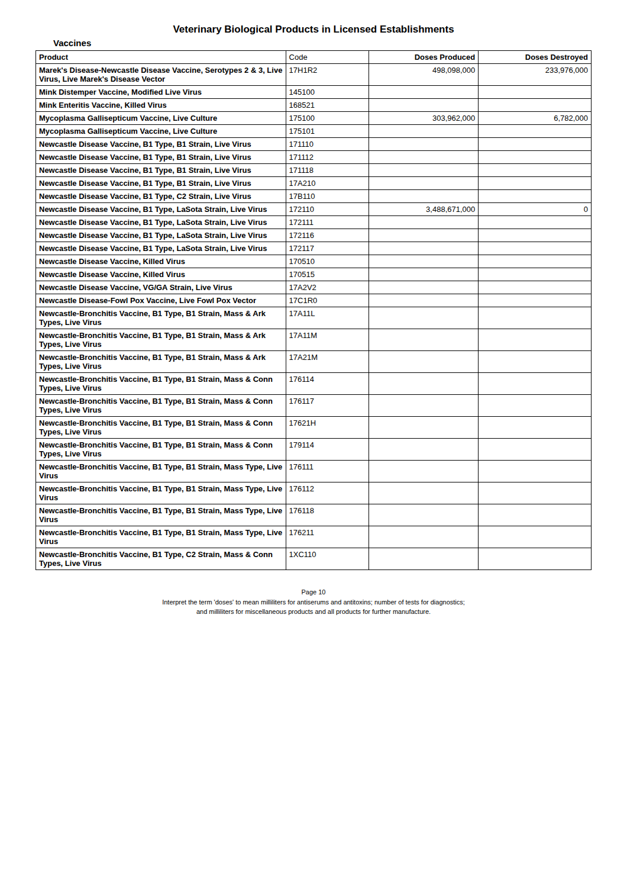Veterinary Biological Products in Licensed Establishments
Vaccines
| Product | Code | Doses Produced | Doses Destroyed |
| --- | --- | --- | --- |
| Marek's Disease-Newcastle Disease Vaccine, Serotypes 2 & 3, Live Virus, Live Marek's Disease Vector | 17H1R2 | 498,098,000 | 233,976,000 |
| Mink Distemper Vaccine, Modified Live Virus | 145100 | | |
| Mink Enteritis Vaccine, Killed Virus | 168521 | | |
| Mycoplasma Gallisepticum Vaccine, Live Culture | 175100 | 303,962,000 | 6,782,000 |
| Mycoplasma Gallisepticum Vaccine, Live Culture | 175101 | | |
| Newcastle Disease Vaccine, B1 Type, B1 Strain, Live Virus | 171110 | | |
| Newcastle Disease Vaccine, B1 Type, B1 Strain, Live Virus | 171112 | | |
| Newcastle Disease Vaccine, B1 Type, B1 Strain, Live Virus | 171118 | | |
| Newcastle Disease Vaccine, B1 Type, B1 Strain, Live Virus | 17A210 | | |
| Newcastle Disease Vaccine, B1 Type, C2 Strain, Live Virus | 17B110 | | |
| Newcastle Disease Vaccine, B1 Type, LaSota Strain, Live Virus | 172110 | 3,488,671,000 | 0 |
| Newcastle Disease Vaccine, B1 Type, LaSota Strain, Live Virus | 172111 | | |
| Newcastle Disease Vaccine, B1 Type, LaSota Strain, Live Virus | 172116 | | |
| Newcastle Disease Vaccine, B1 Type, LaSota Strain, Live Virus | 172117 | | |
| Newcastle Disease Vaccine, Killed Virus | 170510 | | |
| Newcastle Disease Vaccine, Killed Virus | 170515 | | |
| Newcastle Disease Vaccine, VG/GA Strain, Live Virus | 17A2V2 | | |
| Newcastle Disease-Fowl Pox Vaccine, Live Fowl Pox Vector | 17C1R0 | | |
| Newcastle-Bronchitis Vaccine, B1 Type, B1 Strain, Mass & Ark Types, Live Virus | 17A11L | | |
| Newcastle-Bronchitis Vaccine, B1 Type, B1 Strain, Mass & Ark Types, Live Virus | 17A11M | | |
| Newcastle-Bronchitis Vaccine, B1 Type, B1 Strain, Mass & Ark Types, Live Virus | 17A21M | | |
| Newcastle-Bronchitis Vaccine, B1 Type, B1 Strain, Mass & Conn Types, Live Virus | 176114 | | |
| Newcastle-Bronchitis Vaccine, B1 Type, B1 Strain, Mass & Conn Types, Live Virus | 176117 | | |
| Newcastle-Bronchitis Vaccine, B1 Type, B1 Strain, Mass & Conn Types, Live Virus | 17621H | | |
| Newcastle-Bronchitis Vaccine, B1 Type, B1 Strain, Mass & Conn Types, Live Virus | 179114 | | |
| Newcastle-Bronchitis Vaccine, B1 Type, B1 Strain, Mass Type, Live Virus | 176111 | | |
| Newcastle-Bronchitis Vaccine, B1 Type, B1 Strain, Mass Type, Live Virus | 176112 | | |
| Newcastle-Bronchitis Vaccine, B1 Type, B1 Strain, Mass Type, Live Virus | 176118 | | |
| Newcastle-Bronchitis Vaccine, B1 Type, B1 Strain, Mass Type, Live Virus | 176211 | | |
| Newcastle-Bronchitis Vaccine, B1 Type, C2 Strain, Mass & Conn Types, Live Virus | 1XC110 | | |
Page 10
Interpret the term 'doses' to mean milliliters for antiserums and antitoxins; number of tests for diagnostics;
and milliliters for miscellaneous products and all products for further manufacture.